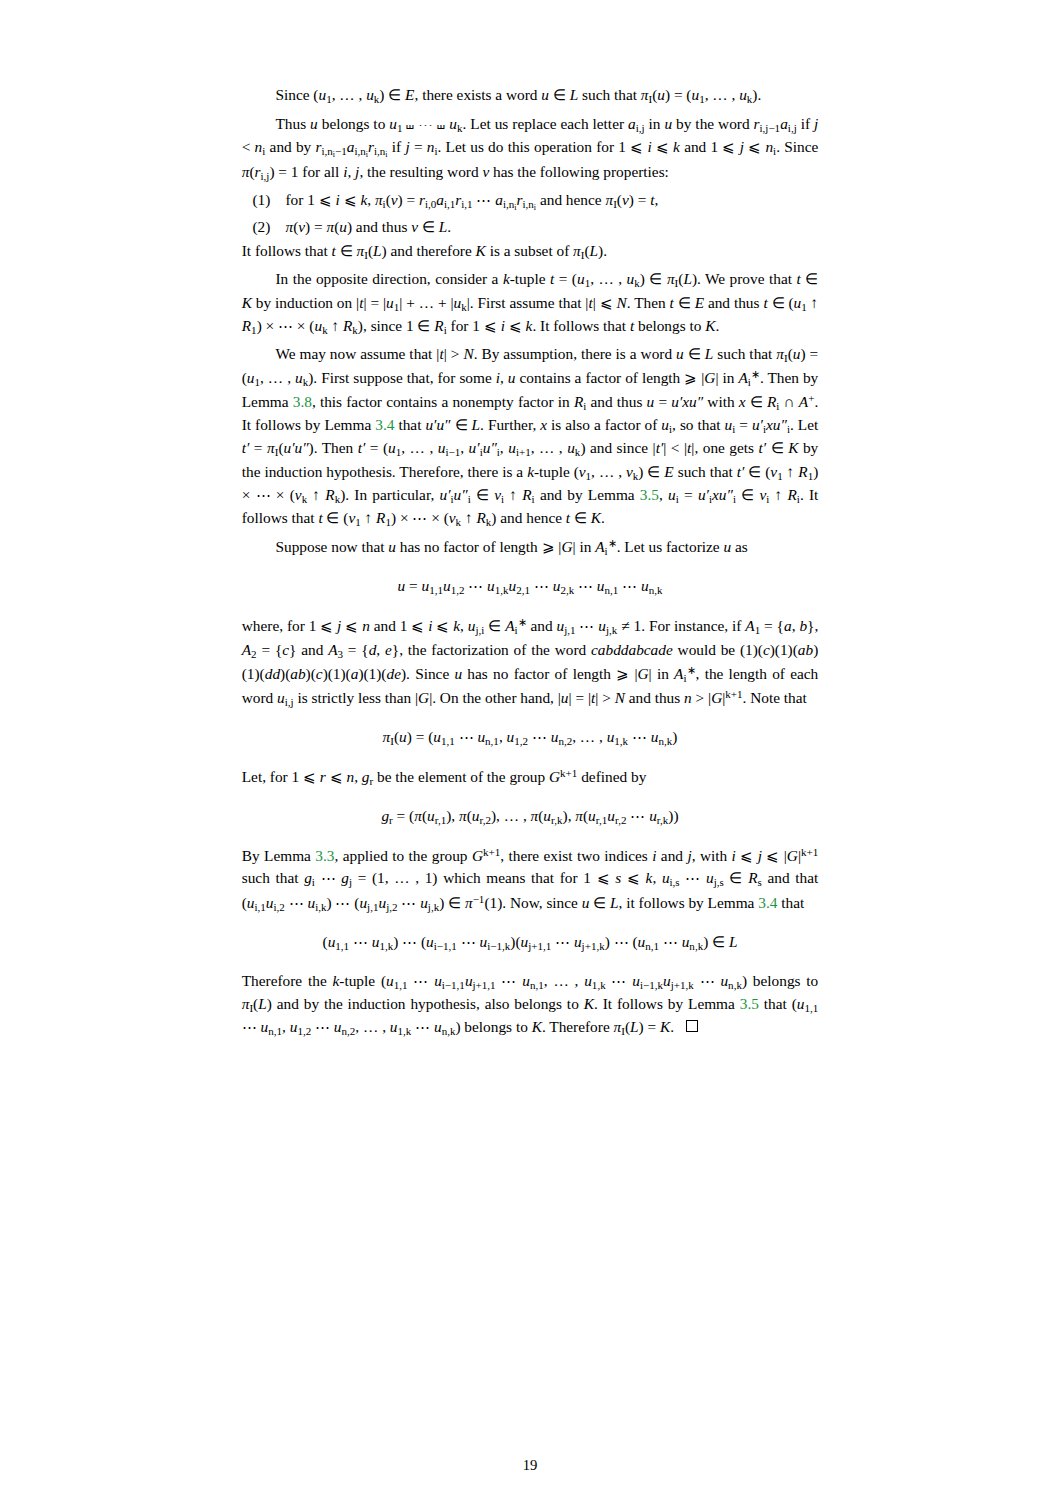Since (u 1, … , uk) ∈ E, there exists a word u ∈ L such that πI(u) = (u 1, … , uk).
Thus u belongs to u 1 ⧢ ⋯ ⧢ uk. Let us replace each letter ai,j in u by the word ri,j−1 ai,j if j < ni and by ri,ni−1 ai,ni ri,ni if j = ni. Let us do this operation for 1 ⩽ i ⩽ k and 1 ⩽ j ⩽ ni. Since π(ri,j) = 1 for all i, j, the resulting word v has the following properties:
(1) for 1 ⩽ i ⩽ k, πi(v) = ri,0 ai,1 ri,1 ⋯ ai,ni ri,ni and hence πI(v) = t,
(2) π(v) = π(u) and thus v ∈ L.
It follows that t ∈ πI(L) and therefore K is a subset of πI(L).
In the opposite direction, consider a k-tuple t = (u 1, … , uk) ∈ πI(L). We prove that t ∈ K by induction on |t| = |u 1| + … + |uk|. First assume that |t| ⩽ N. Then t ∈ E and thus t ∈ (u 1 ↑ R 1) × ⋯ × (uk ↑ Rk), since 1 ∈ Ri for 1 ⩽ i ⩽ k. It follows that t belongs to K.
We may now assume that |t| > N. By assumption, there is a word u ∈ L such that πI(u) = (u 1, … , uk). First suppose that, for some i, u contains a factor of length ⩾ |G| in Ai∗. Then by Lemma 3.8, this factor contains a nonempty factor in Ri and thus u = u′xu″ with x ∈ Ri ∩ A+. It follows by Lemma 3.4 that u′u″ ∈ L. Further, x is also a factor of ui, so that ui = u′ixu″i. Let t′ = πI(u′u″). Then t′ = (u 1, … , ui−1, u′iu″i, ui+1, … , uk) and since |t′| < |t|, one gets t′ ∈ K by the induction hypothesis. Therefore, there is a k-tuple (v 1, … , vk) ∈ E such that t′ ∈ (v 1 ↑ R 1) × ⋯ × (vk ↑ Rk). In particular, u′iu″i ∈ vi ↑ Ri and by Lemma 3.5, ui = u′ixu″i ∈ vi ↑ Ri. It follows that t ∈ (v 1 ↑ R 1) × ⋯ × (vk ↑ Rk) and hence t ∈ K.
Suppose now that u has no factor of length ⩾ |G| in Ai∗. Let us factorize u as
u = u 1,1 u 1,2 ⋯ u 1,k u 2,1 ⋯ u 2,k ⋯ un,1 ⋯ un,k
where, for 1 ⩽ j ⩽ n and 1 ⩽ i ⩽ k, uj,i ∈ Ai∗ and uj,1 ⋯ uj,k ≠ 1. For instance, if A 1 = {a, b}, A 2 = {c} and A 3 = {d, e}, the factorization of the word cabddabcade would be (1)(c)(1)(ab)(1)(dd)(ab)(c)(1)(a)(1)(de). Since u has no factor of length ⩾ |G| in Ai∗, the length of each word ui,j is strictly less than |G|. On the other hand, |u| = |t| > N and thus n > |G|k+1. Note that
πI(u) = (u 1,1 ⋯ un,1, u 1,2 ⋯ un,2, … , u 1,k ⋯ un,k)
Let, for 1 ⩽ r ⩽ n, gr be the element of the group Gk+1 defined by
gr = (π(ur,1), π(ur,2), … , π(ur,k), π(ur,1 ur,2 ⋯ ur,k))
By Lemma 3.3, applied to the group Gk+1, there exist two indices i and j, with i ⩽ j ⩽ |G|k+1 such that gi ⋯ gj = (1, … , 1) which means that for 1 ⩽ s ⩽ k, ui,s ⋯ uj,s ∈ Rs and that (ui,1 ui,2 ⋯ ui,k) ⋯ (uj,1 uj,2 ⋯ uj,k) ∈ π−1(1). Now, since u ∈ L, it follows by Lemma 3.4 that
(u 1,1 ⋯ u 1,k) ⋯ (ui−1,1 ⋯ ui−1,k)(uj+1,1 ⋯ uj+1,k) ⋯ (un,1 ⋯ un,k) ∈ L
Therefore the k-tuple (u 1,1 ⋯ ui−1,1 uj+1,1 ⋯ un,1, … , u 1,k ⋯ ui−1,k uj+1,k ⋯ un,k) belongs to πI(L) and by the induction hypothesis, also belongs to K. It follows by Lemma 3.5 that (u 1,1 ⋯ un,1, u 1,2 ⋯ un,2, … , u 1,k ⋯ un,k) belongs to K. Therefore πI(L) = K.
19